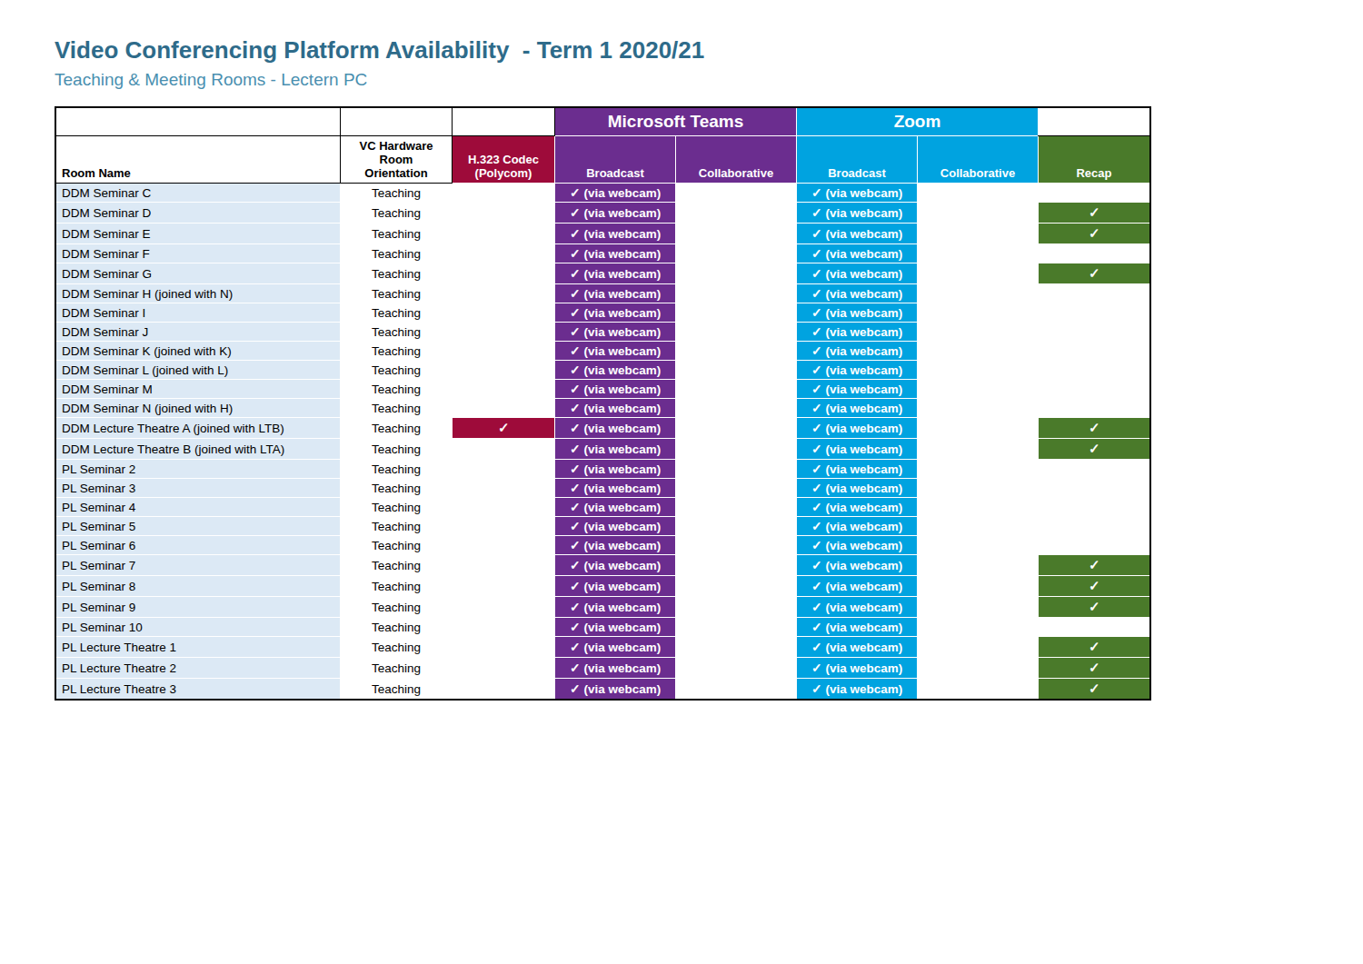Video Conferencing Platform Availability - Term 1 2020/21
Teaching & Meeting Rooms - Lectern PC
| | | | Microsoft Teams | Zoom | |
| --- | --- | --- | --- | --- | --- |
| Room Name | VC Hardware Room Orientation | H.323 Codec (Polycom) | Broadcast | Collaborative | Broadcast | Collaborative | Recap |
| DDM Seminar C | Teaching | | ✓ (via webcam) | | ✓ (via webcam) | | |
| DDM Seminar D | Teaching | | ✓ (via webcam) | | ✓ (via webcam) | | ✓ |
| DDM Seminar E | Teaching | | ✓ (via webcam) | | ✓ (via webcam) | | ✓ |
| DDM Seminar F | Teaching | | ✓ (via webcam) | | ✓ (via webcam) | | |
| DDM Seminar G | Teaching | | ✓ (via webcam) | | ✓ (via webcam) | | ✓ |
| DDM Seminar H (joined with N) | Teaching | | ✓ (via webcam) | | ✓ (via webcam) | | |
| DDM Seminar I | Teaching | | ✓ (via webcam) | | ✓ (via webcam) | | |
| DDM Seminar J | Teaching | | ✓ (via webcam) | | ✓ (via webcam) | | |
| DDM Seminar K (joined with K) | Teaching | | ✓ (via webcam) | | ✓ (via webcam) | | |
| DDM Seminar L (joined with L) | Teaching | | ✓ (via webcam) | | ✓ (via webcam) | | |
| DDM Seminar M | Teaching | | ✓ (via webcam) | | ✓ (via webcam) | | |
| DDM Seminar N (joined with H) | Teaching | | ✓ (via webcam) | | ✓ (via webcam) | | |
| DDM Lecture Theatre A (joined with LTB) | Teaching | ✓ | ✓ (via webcam) | | ✓ (via webcam) | | ✓ |
| DDM Lecture Theatre B (joined with LTA) | Teaching | | ✓ (via webcam) | | ✓ (via webcam) | | ✓ |
| PL Seminar 2 | Teaching | | ✓ (via webcam) | | ✓ (via webcam) | | |
| PL Seminar 3 | Teaching | | ✓ (via webcam) | | ✓ (via webcam) | | |
| PL Seminar 4 | Teaching | | ✓ (via webcam) | | ✓ (via webcam) | | |
| PL Seminar 5 | Teaching | | ✓ (via webcam) | | ✓ (via webcam) | | |
| PL Seminar 6 | Teaching | | ✓ (via webcam) | | ✓ (via webcam) | | |
| PL Seminar 7 | Teaching | | ✓ (via webcam) | | ✓ (via webcam) | | ✓ |
| PL Seminar 8 | Teaching | | ✓ (via webcam) | | ✓ (via webcam) | | ✓ |
| PL Seminar 9 | Teaching | | ✓ (via webcam) | | ✓ (via webcam) | | ✓ |
| PL Seminar 10 | Teaching | | ✓ (via webcam) | | ✓ (via webcam) | | |
| PL Lecture Theatre 1 | Teaching | | ✓ (via webcam) | | ✓ (via webcam) | | ✓ |
| PL Lecture Theatre 2 | Teaching | | ✓ (via webcam) | | ✓ (via webcam) | | ✓ |
| PL Lecture Theatre 3 | Teaching | | ✓ (via webcam) | | ✓ (via webcam) | | ✓ |